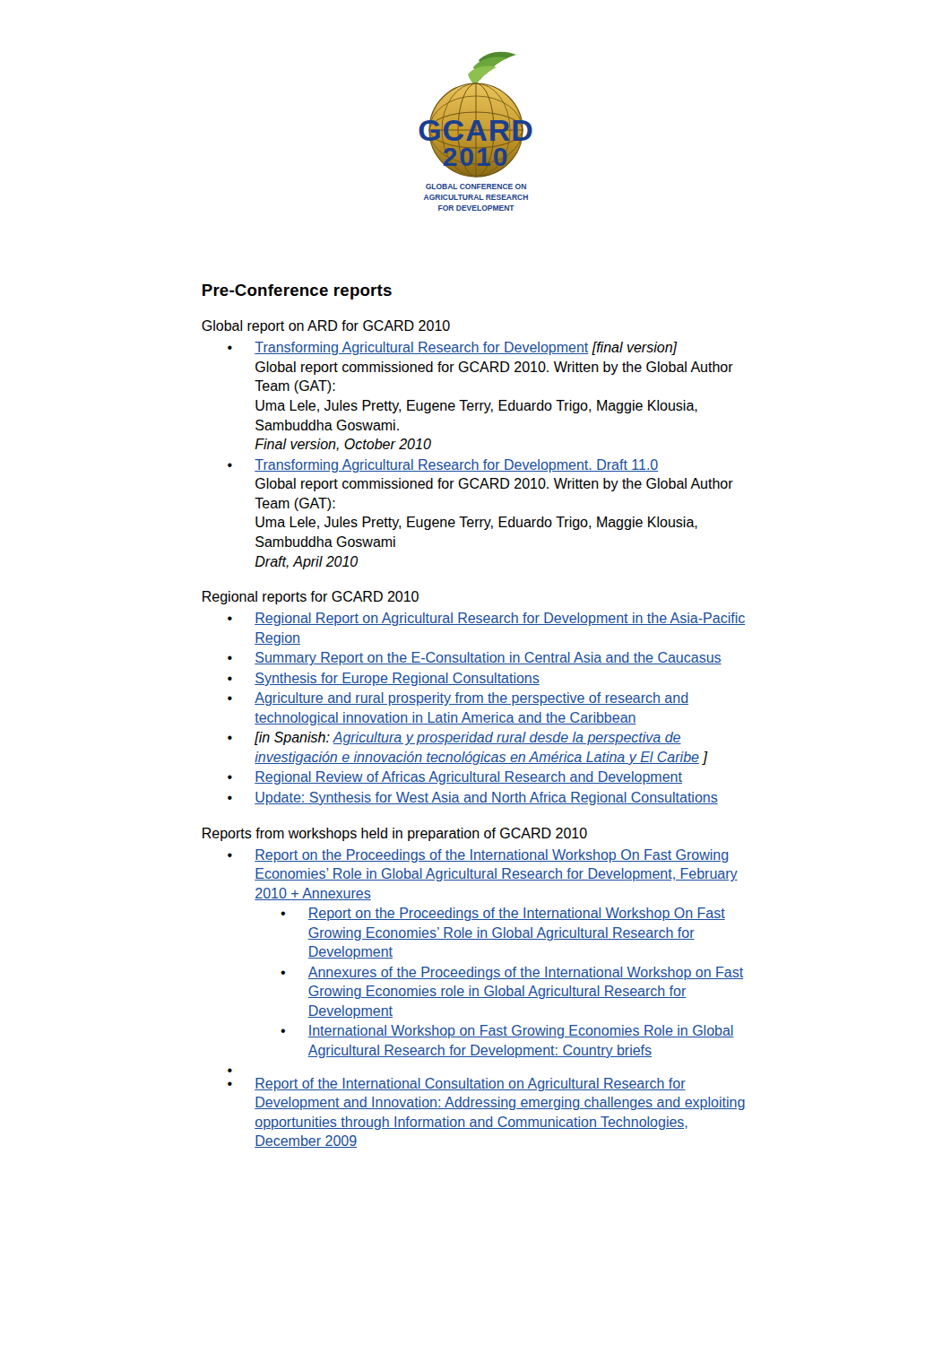GCARD 2010 GLOBAL CONFERENCE ON AGRICULTURAL RESEARCH FOR DEVELOPMENT
Pre-Conference reports
Global report on ARD for GCARD 2010
Transforming Agricultural Research for Development [final version]
Global report commissioned for GCARD 2010. Written by the Global Author Team (GAT):
Uma Lele, Jules Pretty, Eugene Terry, Eduardo Trigo, Maggie Klousia, Sambuddha Goswami.
Final version, October 2010
Transforming Agricultural Research for Development. Draft 11.0
Global report commissioned for GCARD 2010. Written by the Global Author Team (GAT):
Uma Lele, Jules Pretty, Eugene Terry, Eduardo Trigo, Maggie Klousia, Sambuddha Goswami
Draft, April 2010
Regional reports for GCARD 2010
Regional Report on Agricultural Research for Development in the Asia-Pacific Region
Summary Report on the E-Consultation in Central Asia and the Caucasus
Synthesis for Europe Regional Consultations
Agriculture and rural prosperity from the perspective of research and technological innovation in Latin America and the Caribbean
[in Spanish: Agricultura y prosperidad rural desde la perspectiva de investigación e innovación tecnológicas en América Latina y El Caribe ]
Regional Review of Africas Agricultural Research and Development
Update: Synthesis for West Asia and North Africa Regional Consultations
Reports from workshops held in preparation of GCARD 2010
Report on the Proceedings of the International Workshop On Fast Growing Economies’ Role in Global Agricultural Research for Development, February 2010 + Annexures
Report on the Proceedings of the International Workshop On Fast Growing Economies’ Role in Global Agricultural Research for Development
Annexures of the Proceedings of the International Workshop on Fast Growing Economies role in Global Agricultural Research for Development
International Workshop on Fast Growing Economies Role in Global Agricultural Research for Development: Country briefs
Report of the International Consultation on Agricultural Research for Development and Innovation: Addressing emerging challenges and exploiting opportunities through Information and Communication Technologies, December 2009